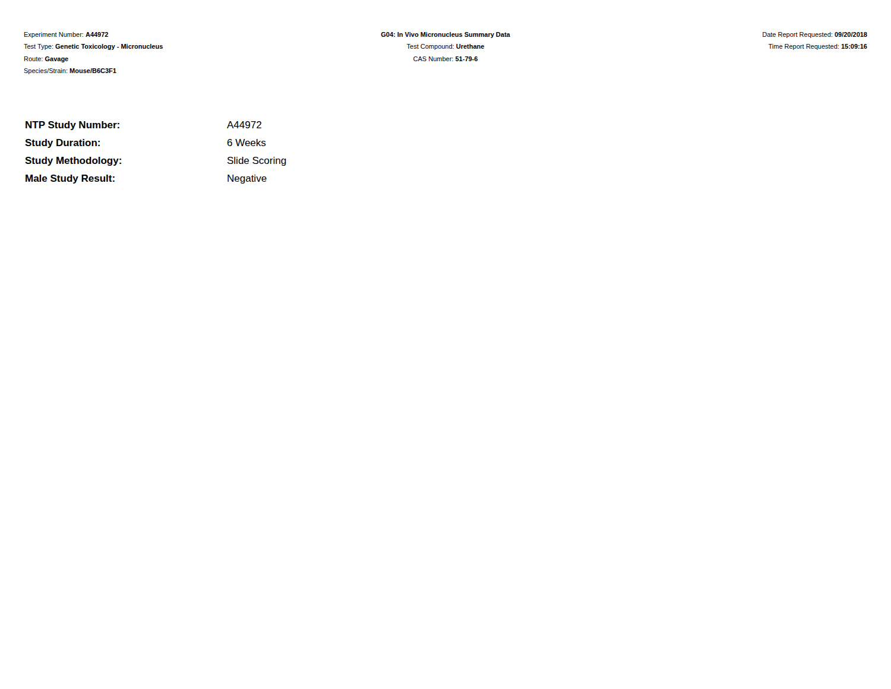| Experiment Number: A44972 Test Type: Genetic Toxicology - Micronucleus Route: Gavage Species/Strain: Mouse/B6C3F1 | G04: In Vivo Micronucleus Summary Data Test Compound: Urethane CAS Number: 51-79-6 | Date Report Requested: 09/20/2018 Time Report Requested: 15:09:16 |
| NTP Study Number: | A44972 |
| Study Duration: | 6 Weeks |
| Study Methodology: | Slide Scoring |
| Male Study Result: | Negative |